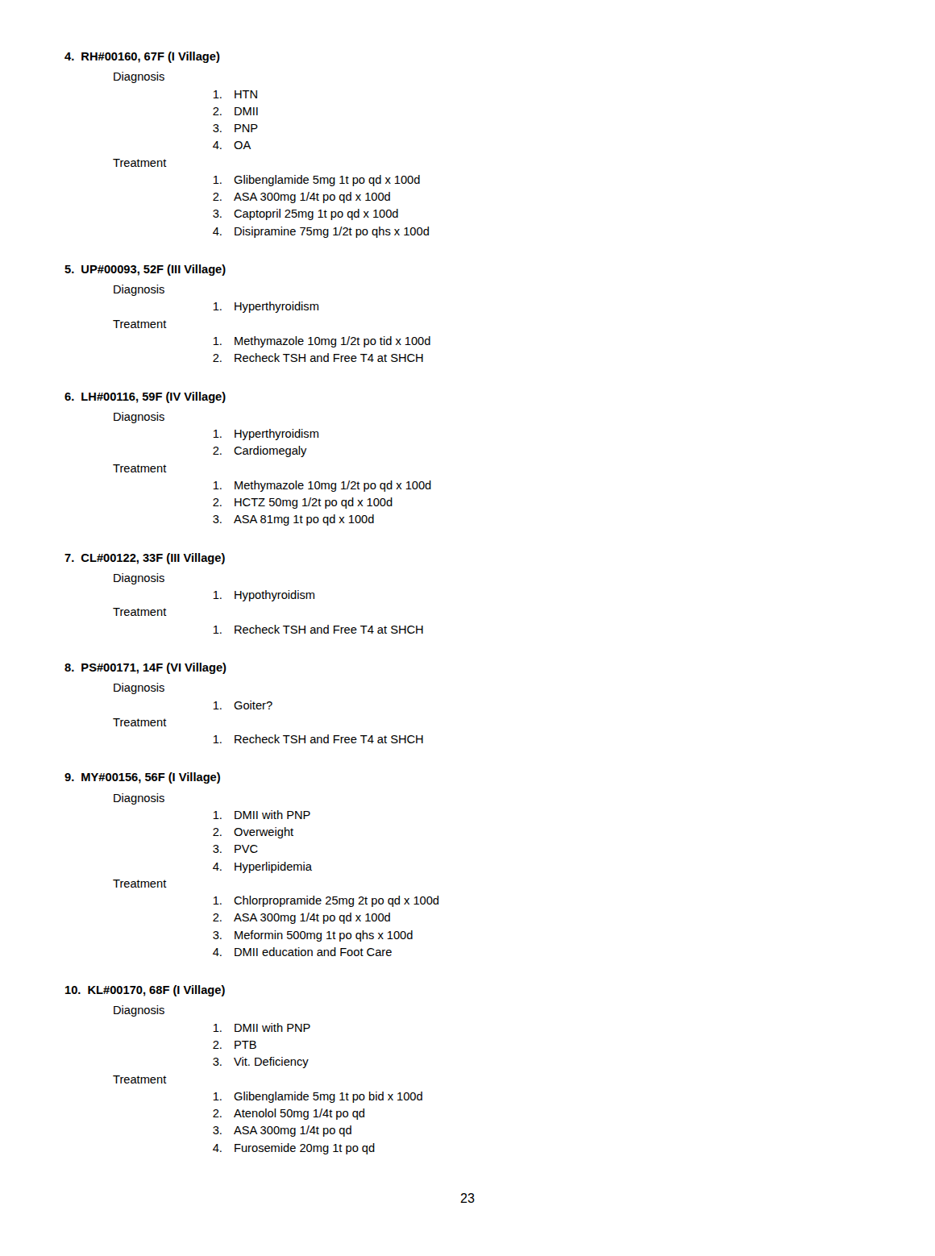4. RH#00160, 67F (I Village)
Diagnosis
HTN
DMII
PNP
OA
Treatment
Glibenglamide 5mg 1t po qd x 100d
ASA 300mg 1/4t po qd x 100d
Captopril 25mg 1t po qd x 100d
Disipramine 75mg 1/2t po qhs x 100d
5. UP#00093, 52F (III Village)
Diagnosis
Hyperthyroidism
Treatment
Methymazole 10mg 1/2t po tid x 100d
Recheck TSH and Free T4 at SHCH
6. LH#00116, 59F (IV Village)
Diagnosis
Hyperthyroidism
Cardiomegaly
Treatment
Methymazole 10mg 1/2t po qd x 100d
HCTZ 50mg 1/2t po qd x 100d
ASA 81mg 1t po qd x 100d
7. CL#00122, 33F (III Village)
Diagnosis
Hypothyroidism
Treatment
Recheck TSH and Free T4 at SHCH
8. PS#00171, 14F (VI Village)
Diagnosis
Goiter?
Treatment
Recheck TSH and Free T4 at SHCH
9. MY#00156, 56F (I Village)
Diagnosis
DMII with PNP
Overweight
PVC
Hyperlipidemia
Treatment
Chlorpropramide 25mg 2t po qd x 100d
ASA 300mg 1/4t po qd x 100d
Meformin 500mg 1t po qhs x 100d
DMII education and Foot Care
10. KL#00170, 68F (I Village)
Diagnosis
DMII with PNP
PTB
Vit. Deficiency
Treatment
Glibenglamide 5mg 1t po bid x 100d
Atenolol 50mg 1/4t po qd
ASA 300mg 1/4t po qd
Furosemide 20mg 1t po qd
23